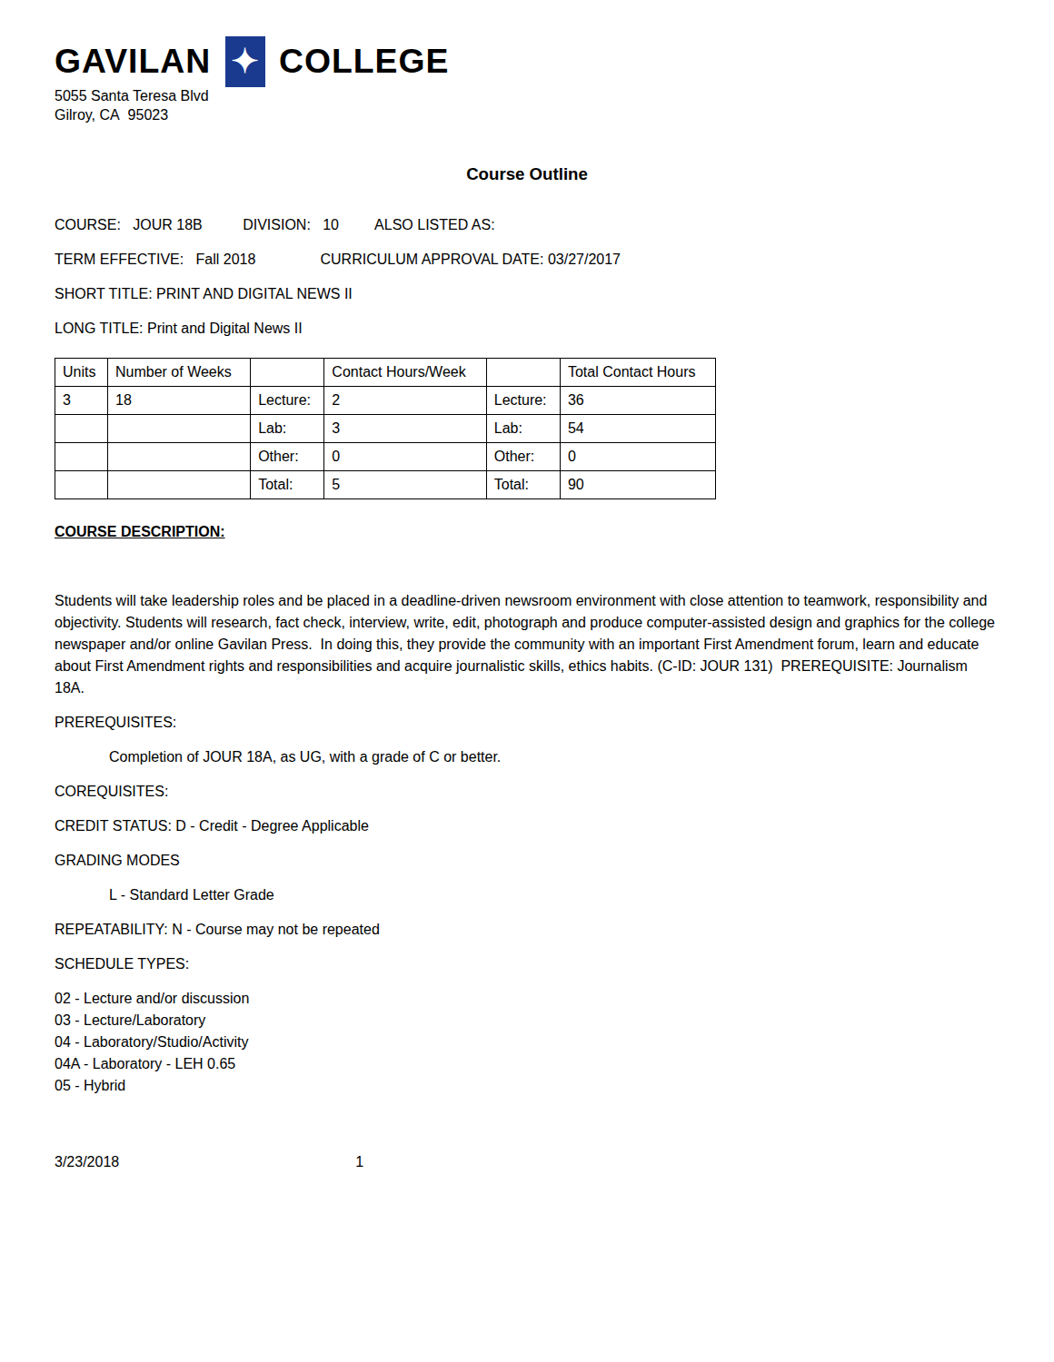GAVILAN ✦ COLLEGE
5055 Santa Teresa Blvd
Gilroy, CA 95023
Course Outline
COURSE: JOUR 18B DIVISION: 10 ALSO LISTED AS:
TERM EFFECTIVE: Fall 2018 CURRICULUM APPROVAL DATE: 03/27/2017
SHORT TITLE: PRINT AND DIGITAL NEWS II
LONG TITLE: Print and Digital News II
| Units | Number of Weeks | | Contact Hours/Week | | Total Contact Hours |
| --- | --- | --- | --- | --- | --- |
| 3 | 18 | Lecture: | 2 | Lecture: | 36 |
| | | Lab: | 3 | Lab: | 54 |
| | | Other: | 0 | Other: | 0 |
| | | Total: | 5 | Total: | 90 |
COURSE DESCRIPTION:
Students will take leadership roles and be placed in a deadline-driven newsroom environment with close attention to teamwork, responsibility and objectivity. Students will research, fact check, interview, write, edit, photograph and produce computer-assisted design and graphics for the college newspaper and/or online Gavilan Press. In doing this, they provide the community with an important First Amendment forum, learn and educate about First Amendment rights and responsibilities and acquire journalistic skills, ethics habits. (C-ID: JOUR 131) PREREQUISITE: Journalism 18A.
PREREQUISITES:
Completion of JOUR 18A, as UG, with a grade of C or better.
COREQUISITES:
CREDIT STATUS: D - Credit - Degree Applicable
GRADING MODES
L - Standard Letter Grade
REPEATABILITY: N - Course may not be repeated
SCHEDULE TYPES:
02 - Lecture and/or discussion
03 - Lecture/Laboratory
04 - Laboratory/Studio/Activity
04A - Laboratory - LEH 0.65
05 - Hybrid
3/23/2018 1